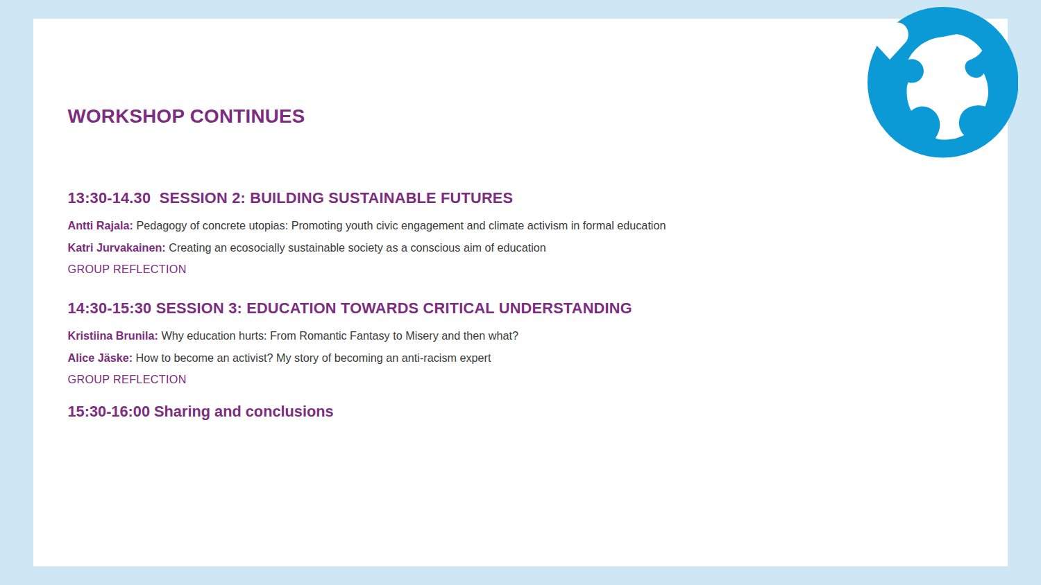WORKSHOP CONTINUES
13:30-14.30 SESSION 2: BUILDING SUSTAINABLE FUTURES
Antti Rajala: Pedagogy of concrete utopias: Promoting youth civic engagement and climate activism in formal education
Katri Jurvakainen: Creating an ecosocially sustainable society as a conscious aim of education
GROUP REFLECTION
14:30-15:30 SESSION 3: EDUCATION TOWARDS CRITICAL UNDERSTANDING
Kristiina Brunila: Why education hurts: From Romantic Fantasy to Misery and then what?
Alice Jäske: How to become an activist? My story of becoming an anti-racism expert
GROUP REFLECTION
15:30-16:00 Sharing and conclusions